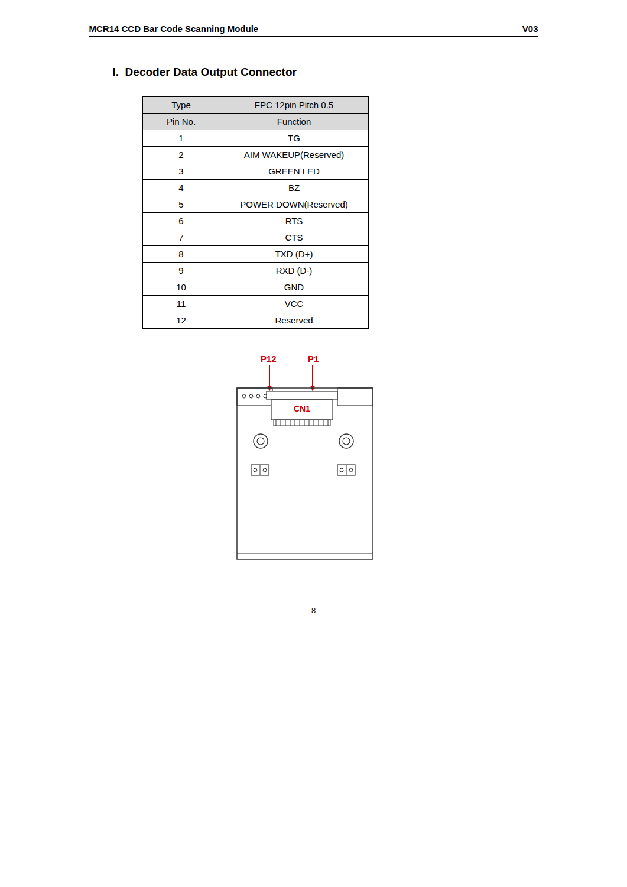MCR14 CCD Bar Code Scanning Module V03
I. Decoder Data Output Connector
| Type | FPC 12pin Pitch 0.5 |
| --- | --- |
| Pin No. | Function |
| 1 | TG |
| 2 | AIM WAKEUP(Reserved) |
| 3 | GREEN LED |
| 4 | BZ |
| 5 | POWER DOWN(Reserved) |
| 6 | RTS |
| 7 | CTS |
| 8 | TXD (D+) |
| 9 | RXD (D-) |
| 10 | GND |
| 11 | VCC |
| 12 | Reserved |
P12 P1 CN1
8